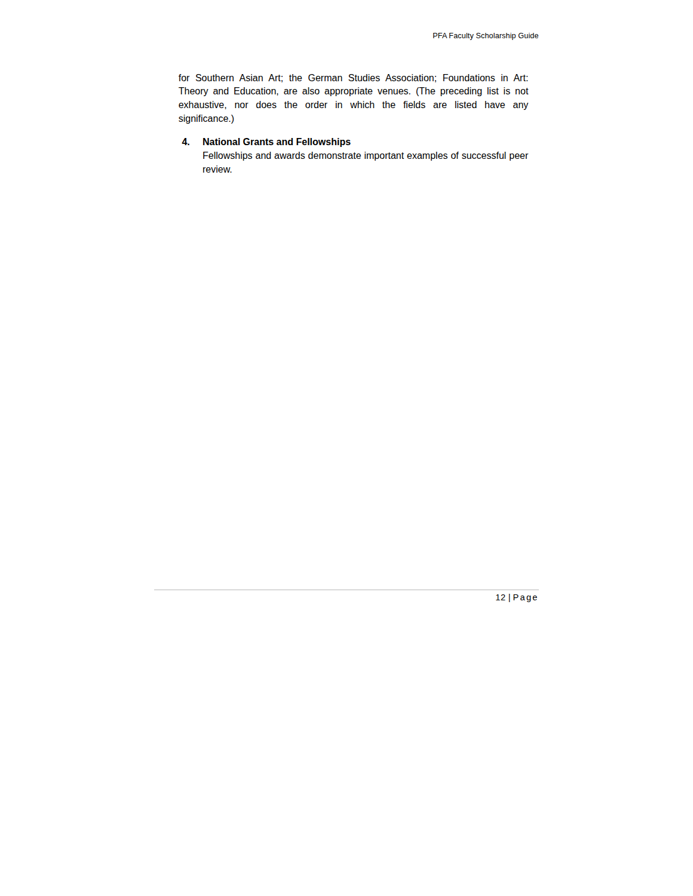PFA Faculty Scholarship Guide
for Southern Asian Art; the German Studies Association; Foundations in Art: Theory and Education, are also appropriate venues. (The preceding list is not exhaustive, nor does the order in which the fields are listed have any significance.)
4. National Grants and Fellowships Fellowships and awards demonstrate important examples of successful peer review.
12 | Page